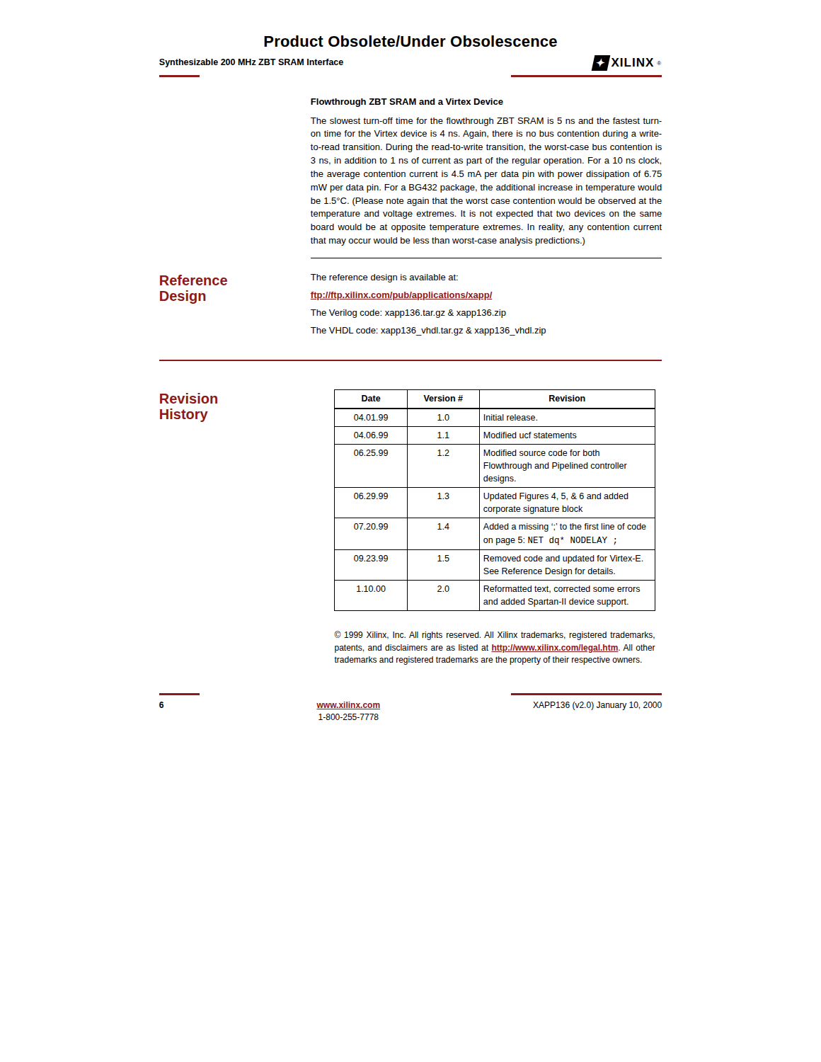Product Obsolete/Under Obsolescence
Synthesizable 200 MHz ZBT SRAM Interface
✦XILINX®
Flowthrough ZBT SRAM and a Virtex Device
The slowest turn-off time for the flowthrough ZBT SRAM is 5 ns and the fastest turn-on time for the Virtex device is 4 ns. Again, there is no bus contention during a write-to-read transition. During the read-to-write transition, the worst-case bus contention is 3 ns, in addition to 1 ns of current as part of the regular operation. For a 10 ns clock, the average contention current is 4.5 mA per data pin with power dissipation of 6.75 mW per data pin. For a BG432 package, the additional increase in temperature would be 1.5°C. (Please note again that the worst case contention would be observed at the temperature and voltage extremes. It is not expected that two devices on the same board would be at opposite temperature extremes. In reality, any contention current that may occur would be less than worst-case analysis predictions.)
Reference
Design
The reference design is available at:
ftp://ftp.xilinx.com/pub/applications/xapp/
The Verilog code: xapp136.tar.gz & xapp136.zip
The VHDL code: xapp136_vhdl.tar.gz & xapp136_vhdl.zip
Revision
History
| Date | Version # | Revision |
| --- | --- | --- |
| 04.01.99 | 1.0 | Initial release. |
| 04.06.99 | 1.1 | Modified ucf statements |
| 06.25.99 | 1.2 | Modified source code for both Flowthrough and Pipelined controller designs. |
| 06.29.99 | 1.3 | Updated Figures 4, 5, & 6 and added corporate signature block |
| 07.20.99 | 1.4 | Added a missing ‘;’ to the first line of code on page 5: NET dq* NODELAY ; |
| 09.23.99 | 1.5 | Removed code and updated for Virtex-E. See Reference Design for details. |
| 1.10.00 | 2.0 | Reformatted text, corrected some errors and added Spartan-II device support. |
© 1999 Xilinx, Inc. All rights reserved. All Xilinx trademarks, registered trademarks, patents, and disclaimers are as listed at http://www.xilinx.com/legal.htm. All other trademarks and registered trademarks are the property of their respective owners.
6
www.xilinx.com
1-800-255-7778
XAPP136 (v2.0) January 10, 2000